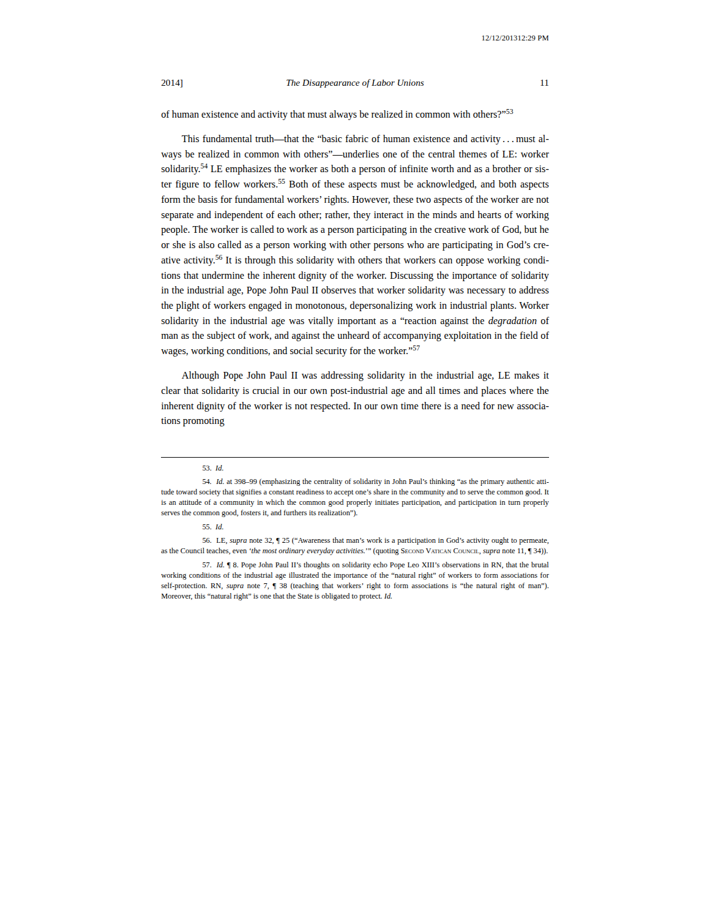12/12/201312:29 PM
2014]
The Disappearance of Labor Unions
11
of human existence and activity that must always be realized in common with others?”53
This fundamental truth—that the “basic fabric of human existence and activity . . . must always be realized in common with others”—underlies one of the central themes of LE: worker solidarity.54 LE emphasizes the worker as both a person of infinite worth and as a brother or sister figure to fellow workers.55 Both of these aspects must be acknowledged, and both aspects form the basis for fundamental workers’ rights. However, these two aspects of the worker are not separate and independent of each other; rather, they interact in the minds and hearts of working people. The worker is called to work as a person participating in the creative work of God, but he or she is also called as a person working with other persons who are participating in God’s creative activity.56 It is through this solidarity with others that workers can oppose working conditions that undermine the inherent dignity of the worker. Discussing the importance of solidarity in the industrial age, Pope John Paul II observes that worker solidarity was necessary to address the plight of workers engaged in monotonous, depersonalizing work in industrial plants. Worker solidarity in the industrial age was vitally important as a “reaction against the degradation of man as the subject of work, and against the unheard of accompanying exploitation in the field of wages, working conditions, and social security for the worker.”57
Although Pope John Paul II was addressing solidarity in the industrial age, LE makes it clear that solidarity is crucial in our own post-industrial age and all times and places where the inherent dignity of the worker is not respected. In our own time there is a need for new associations promoting
53. Id.
54. Id. at 398–99 (emphasizing the centrality of solidarity in John Paul’s thinking “as the primary authentic attitude toward society that signifies a constant readiness to accept one’s share in the community and to serve the common good. It is an attitude of a community in which the common good properly initiates participation, and participation in turn properly serves the common good, fosters it, and furthers its realization”).
55. Id.
56. LE, supra note 32, ¶ 25 (“Awareness that man’s work is a participation in God’s activity ought to permeate, as the Council teaches, even ‘the most ordinary everyday activities.’” (quoting Second Vatican Council, supra note 11, ¶ 34)).
57. Id. ¶ 8. Pope John Paul II’s thoughts on solidarity echo Pope Leo XIII’s observations in RN, that the brutal working conditions of the industrial age illustrated the importance of the “natural right” of workers to form associations for self-protection. RN, supra note 7, ¶ 38 (teaching that workers’ right to form associations is “the natural right of man”). Moreover, this “natural right” is one that the State is obligated to protect. Id.